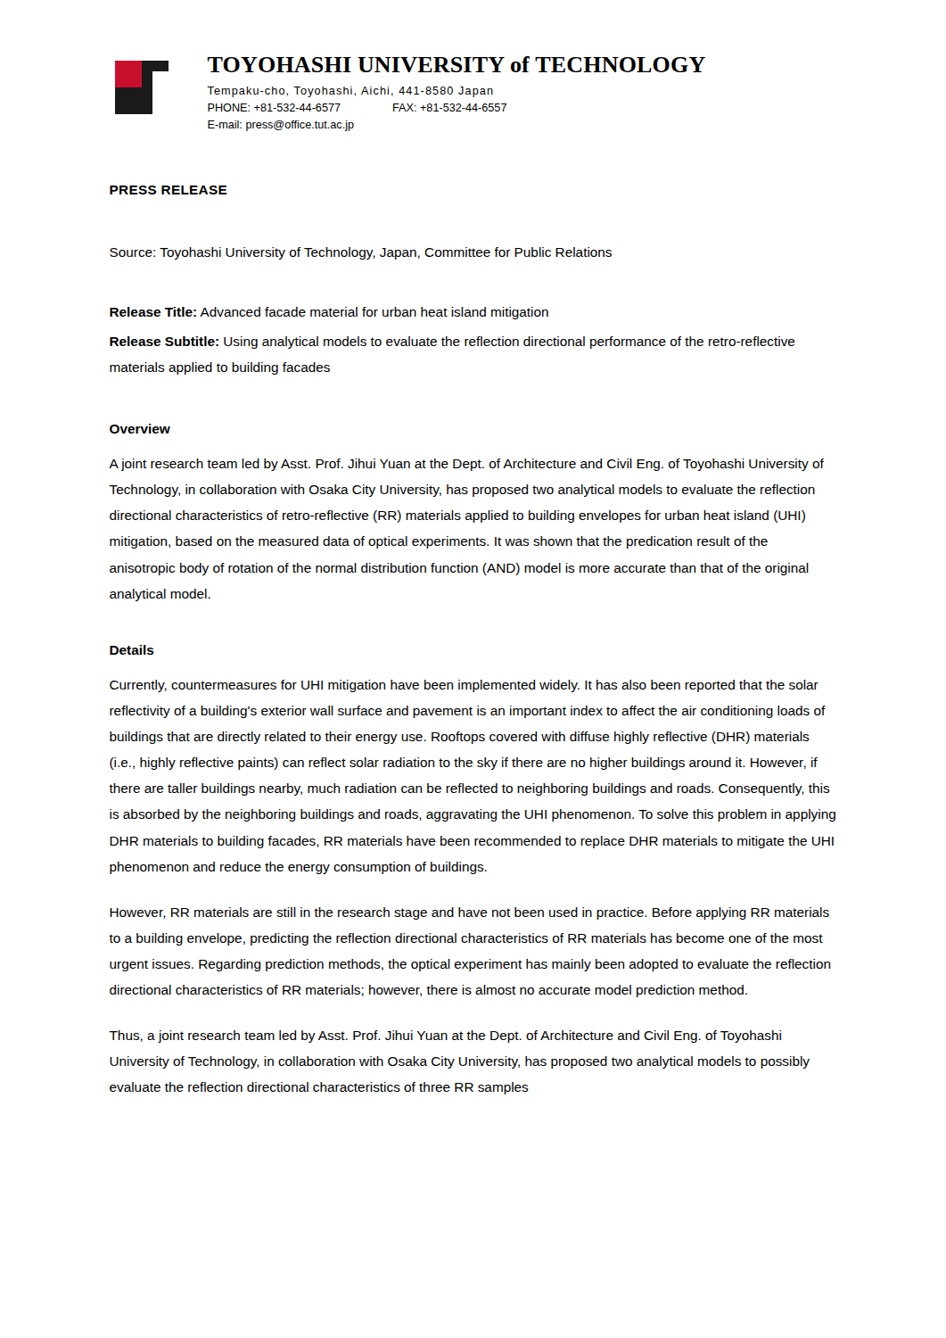TUT logo
TOYOHASHI UNIVERSITY of TECHNOLOGY
Tempaku-cho, Toyohashi, Aichi, 441-8580 Japan
PHONE: +81-532-44-6577 FAX: +81-532-44-6557
E-mail: press@office.tut.ac.jp
PRESS RELEASE
Source: Toyohashi University of Technology, Japan, Committee for Public Relations
Release Title: Advanced facade material for urban heat island mitigation
Release Subtitle: Using analytical models to evaluate the reflection directional performance of the retro-reflective materials applied to building facades
Overview
A joint research team led by Asst. Prof. Jihui Yuan at the Dept. of Architecture and Civil Eng. of Toyohashi University of Technology, in collaboration with Osaka City University, has proposed two analytical models to evaluate the reflection directional characteristics of retro-reflective (RR) materials applied to building envelopes for urban heat island (UHI) mitigation, based on the measured data of optical experiments. It was shown that the predication result of the anisotropic body of rotation of the normal distribution function (AND) model is more accurate than that of the original analytical model.
Details
Currently, countermeasures for UHI mitigation have been implemented widely. It has also been reported that the solar reflectivity of a building's exterior wall surface and pavement is an important index to affect the air conditioning loads of buildings that are directly related to their energy use. Rooftops covered with diffuse highly reflective (DHR) materials (i.e., highly reflective paints) can reflect solar radiation to the sky if there are no higher buildings around it. However, if there are taller buildings nearby, much radiation can be reflected to neighboring buildings and roads. Consequently, this is absorbed by the neighboring buildings and roads, aggravating the UHI phenomenon. To solve this problem in applying DHR materials to building facades, RR materials have been recommended to replace DHR materials to mitigate the UHI phenomenon and reduce the energy consumption of buildings.
However, RR materials are still in the research stage and have not been used in practice. Before applying RR materials to a building envelope, predicting the reflection directional characteristics of RR materials has become one of the most urgent issues. Regarding prediction methods, the optical experiment has mainly been adopted to evaluate the reflection directional characteristics of RR materials; however, there is almost no accurate model prediction method.
Thus, a joint research team led by Asst. Prof. Jihui Yuan at the Dept. of Architecture and Civil Eng. of Toyohashi University of Technology, in collaboration with Osaka City University, has proposed two analytical models to possibly evaluate the reflection directional characteristics of three RR samples